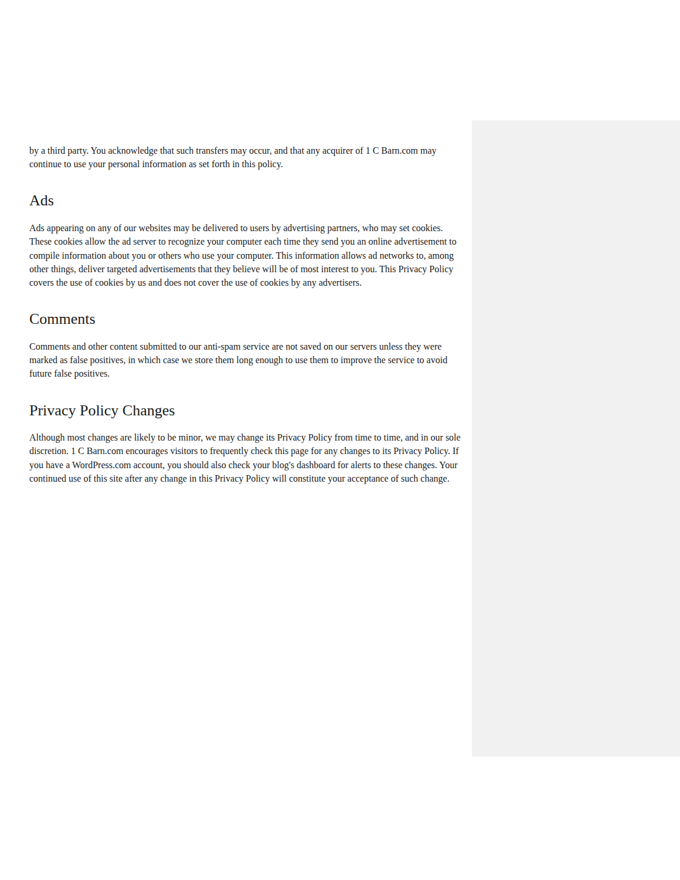by a third party. You acknowledge that such transfers may occur, and that any acquirer of 1 C Barn.com may continue to use your personal information as set forth in this policy.
Ads
Ads appearing on any of our websites may be delivered to users by advertising partners, who may set cookies. These cookies allow the ad server to recognize your computer each time they send you an online advertisement to compile information about you or others who use your computer. This information allows ad networks to, among other things, deliver targeted advertisements that they believe will be of most interest to you. This Privacy Policy covers the use of cookies by us and does not cover the use of cookies by any advertisers.
Comments
Comments and other content submitted to our anti-spam service are not saved on our servers unless they were marked as false positives, in which case we store them long enough to use them to improve the service to avoid future false positives.
Privacy Policy Changes
Although most changes are likely to be minor, we may change its Privacy Policy from time to time, and in our sole discretion. 1 C Barn.com encourages visitors to frequently check this page for any changes to its Privacy Policy. If you have a WordPress.com account, you should also check your blog's dashboard for alerts to these changes. Your continued use of this site after any change in this Privacy Policy will constitute your acceptance of such change.